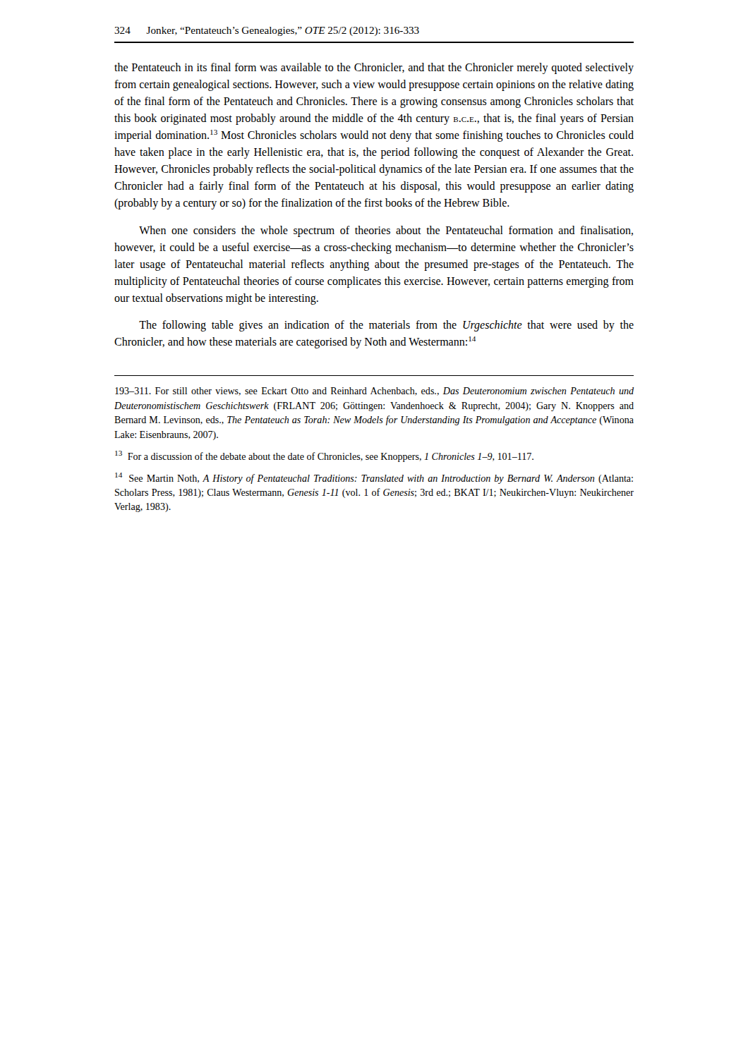324 Jonker, “Pentateuch’s Genealogies,” OTE 25/2 (2012): 316-333
the Pentateuch in its final form was available to the Chronicler, and that the Chronicler merely quoted selectively from certain genealogical sections. However, such a view would presuppose certain opinions on the relative dating of the final form of the Pentateuch and Chronicles. There is a growing consensus among Chronicles scholars that this book originated most probably around the middle of the 4th century b.c.e., that is, the final years of Persian imperial domination.13 Most Chronicles scholars would not deny that some finishing touches to Chronicles could have taken place in the early Hellenistic era, that is, the period following the conquest of Alexander the Great. However, Chronicles probably reflects the social-political dynamics of the late Persian era. If one assumes that the Chronicler had a fairly final form of the Pentateuch at his disposal, this would presuppose an earlier dating (probably by a century or so) for the finalization of the first books of the Hebrew Bible.
When one considers the whole spectrum of theories about the Pentateuchal formation and finalisation, however, it could be a useful exercise—as a cross-checking mechanism—to determine whether the Chronicler’s later usage of Pentateuchal material reflects anything about the presumed pre-stages of the Pentateuch. The multiplicity of Pentateuchal theories of course complicates this exercise. However, certain patterns emerging from our textual observations might be interesting.
The following table gives an indication of the materials from the Urgeschichte that were used by the Chronicler, and how these materials are categorised by Noth and Westermann:14
193–311. For still other views, see Eckart Otto and Reinhard Achenbach, eds., Das Deuteronomium zwischen Pentateuch und Deuteronomistischem Geschichtswerk (FRLANT 206; Göttingen: Vandenhoeck & Ruprecht, 2004); Gary N. Knoppers and Bernard M. Levinson, eds., The Pentateuch as Torah: New Models for Understanding Its Promulgation and Acceptance (Winona Lake: Eisenbrauns, 2007).
13 For a discussion of the debate about the date of Chronicles, see Knoppers, 1 Chronicles 1–9, 101–117.
14 See Martin Noth, A History of Pentateuchal Traditions: Translated with an Introduction by Bernard W. Anderson (Atlanta: Scholars Press, 1981); Claus Westermann, Genesis 1-11 (vol. 1 of Genesis; 3rd ed.; BKAT I/1; Neukirchen-Vluyn: Neukirchener Verlag, 1983).